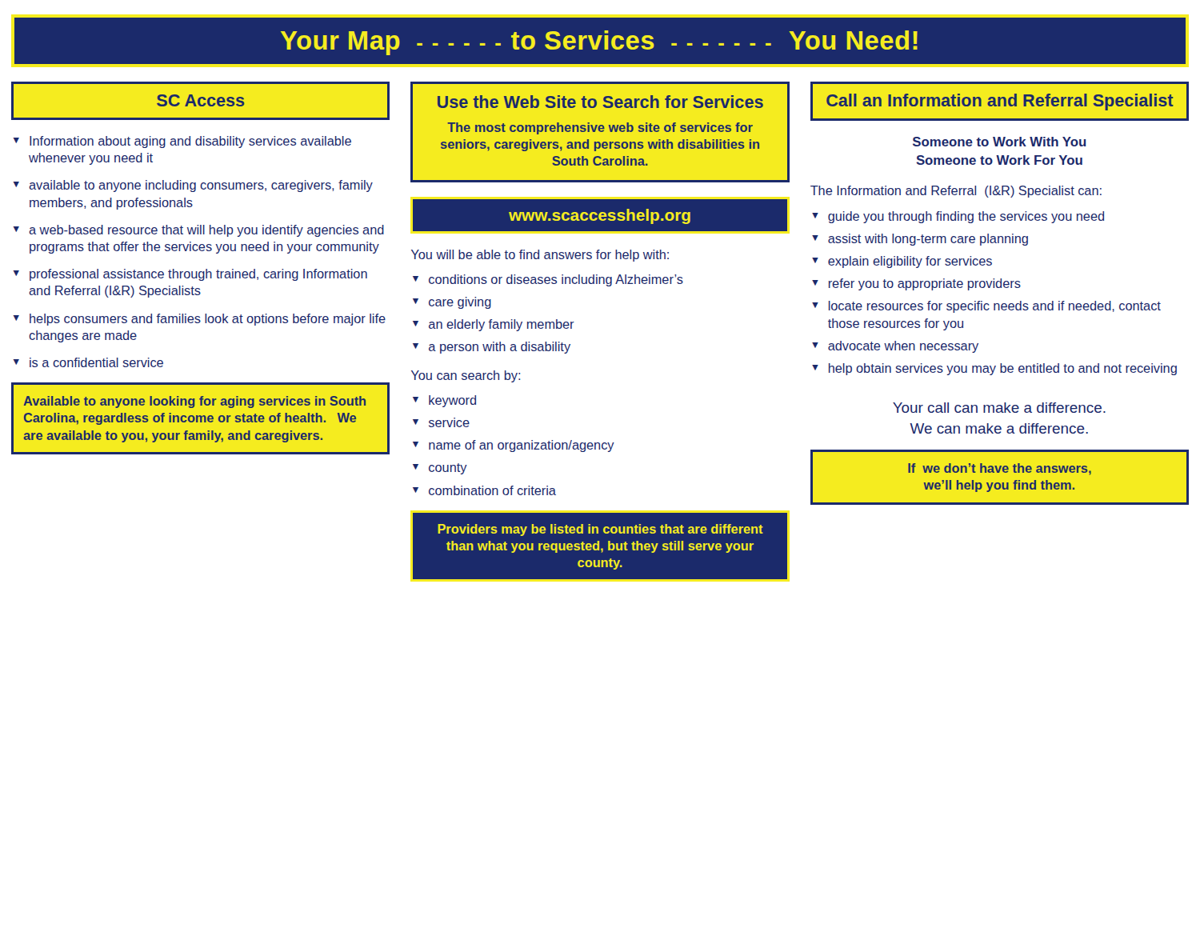Your Map - - - - - - to Services - - - - - - - You Need!
SC Access
Information about aging and disability services available whenever you need it
available to anyone including consumers, caregivers, family members, and professionals
a web-based resource that will help you identify agencies and programs that offer the services you need in your community
professional assistance through trained, caring Information and Referral (I&R) Specialists
helps consumers and families look at options before major life changes are made
is a confidential service
Available to anyone looking for aging services in South Carolina, regardless of income or state of health. We are available to you, your family, and caregivers.
Use the Web Site to Search for Services
The most comprehensive web site of services for seniors, caregivers, and persons with disabilities in South Carolina.
www.scaccesshelp.org
You will be able to find answers for help with:
conditions or diseases including Alzheimer’s
care giving
an elderly family member
a person with a disability
You can search by:
keyword
service
name of an organization/agency
county
combination of criteria
Providers may be listed in counties that are different than what you requested, but they still serve your county.
Call an Information and Referral Specialist
Someone to Work With You
Someone to Work For You
The Information and Referral (I&R) Specialist can:
guide you through finding the services you need
assist with long-term care planning
explain eligibility for services
refer you to appropriate providers
locate resources for specific needs and if needed, contact those resources for you
advocate when necessary
help obtain services you may be entitled to and not receiving
Your call can make a difference.
We can make a difference.
If we don’t have the answers,
we’ll help you find them.